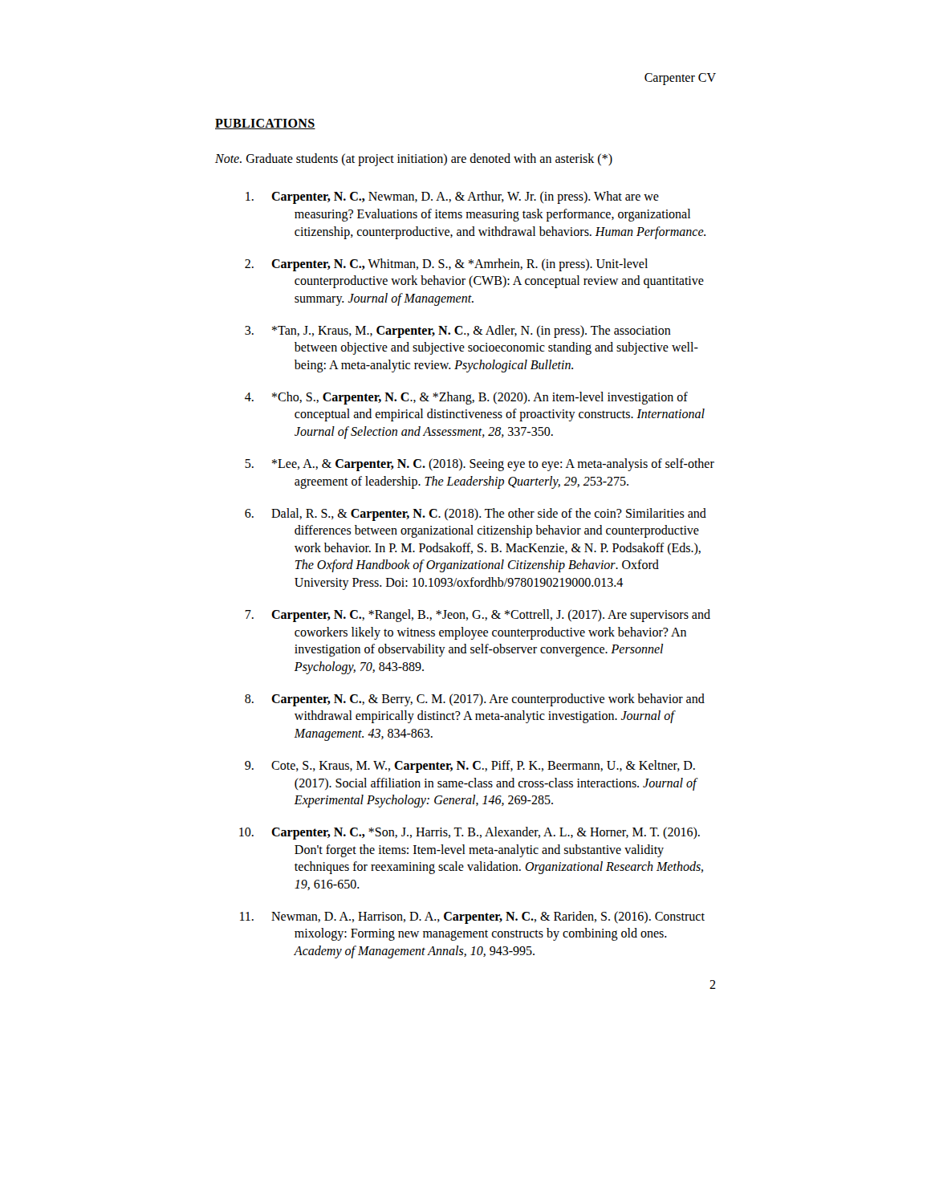Carpenter CV
PUBLICATIONS
Note. Graduate students (at project initiation) are denoted with an asterisk (*)
Carpenter, N. C., Newman, D. A., & Arthur, W. Jr. (in press). What are we measuring? Evaluations of items measuring task performance, organizational citizenship, counterproductive, and withdrawal behaviors. Human Performance.
Carpenter, N. C., Whitman, D. S., & *Amrhein, R. (in press). Unit-level counterproductive work behavior (CWB): A conceptual review and quantitative summary. Journal of Management.
*Tan, J., Kraus, M., Carpenter, N. C., & Adler, N. (in press). The association between objective and subjective socioeconomic standing and subjective well-being: A meta-analytic review. Psychological Bulletin.
*Cho, S., Carpenter, N. C., & *Zhang, B. (2020). An item-level investigation of conceptual and empirical distinctiveness of proactivity constructs. International Journal of Selection and Assessment, 28, 337-350.
*Lee, A., & Carpenter, N. C. (2018). Seeing eye to eye: A meta-analysis of self-other agreement of leadership. The Leadership Quarterly, 29, 253-275.
Dalal, R. S., & Carpenter, N. C. (2018). The other side of the coin? Similarities and differences between organizational citizenship behavior and counterproductive work behavior. In P. M. Podsakoff, S. B. MacKenzie, & N. P. Podsakoff (Eds.), The Oxford Handbook of Organizational Citizenship Behavior. Oxford University Press. Doi: 10.1093/oxfordhb/9780190219000.013.4
Carpenter, N. C., *Rangel, B., *Jeon, G., & *Cottrell, J. (2017). Are supervisors and coworkers likely to witness employee counterproductive work behavior? An investigation of observability and self-observer convergence. Personnel Psychology, 70, 843-889.
Carpenter, N. C., & Berry, C. M. (2017). Are counterproductive work behavior and withdrawal empirically distinct? A meta-analytic investigation. Journal of Management. 43, 834-863.
Cote, S., Kraus, M. W., Carpenter, N. C., Piff, P. K., Beermann, U., & Keltner, D. (2017). Social affiliation in same-class and cross-class interactions. Journal of Experimental Psychology: General, 146, 269-285.
Carpenter, N. C., *Son, J., Harris, T. B., Alexander, A. L., & Horner, M. T. (2016). Don't forget the items: Item-level meta-analytic and substantive validity techniques for reexamining scale validation. Organizational Research Methods, 19, 616-650.
Newman, D. A., Harrison, D. A., Carpenter, N. C., & Rariden, S. (2016). Construct mixology: Forming new management constructs by combining old ones. Academy of Management Annals, 10, 943-995.
2